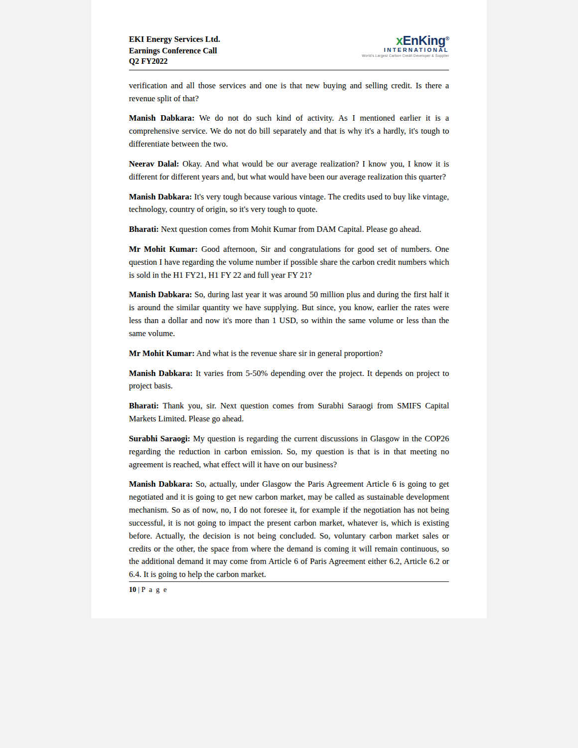EKI Energy Services Ltd.
Earnings Conference Call
Q2 FY2022
x EnKing®
INTERNATIONAL
World's Largest Carbon Credit Developer & Supplier
verification and all those services and one is that new buying and selling credit. Is there a revenue split of that?
Manish Dabkara: We do not do such kind of activity. As I mentioned earlier it is a comprehensive service. We do not do bill separately and that is why it's a hardly, it's tough to differentiate between the two.
Neerav Dalal: Okay. And what would be our average realization? I know you, I know it is different for different years and, but what would have been our average realization this quarter?
Manish Dabkara: It's very tough because various vintage. The credits used to buy like vintage, technology, country of origin, so it's very tough to quote.
Bharati: Next question comes from Mohit Kumar from DAM Capital. Please go ahead.
Mr Mohit Kumar: Good afternoon, Sir and congratulations for good set of numbers. One question I have regarding the volume number if possible share the carbon credit numbers which is sold in the H1 FY21, H1 FY 22 and full year FY 21?
Manish Dabkara: So, during last year it was around 50 million plus and during the first half it is around the similar quantity we have supplying. But since, you know, earlier the rates were less than a dollar and now it's more than 1 USD, so within the same volume or less than the same volume.
Mr Mohit Kumar: And what is the revenue share sir in general proportion?
Manish Dabkara: It varies from 5-50% depending over the project. It depends on project to project basis.
Bharati: Thank you, sir. Next question comes from Surabhi Saraogi from SMIFS Capital Markets Limited. Please go ahead.
Surabhi Saraogi: My question is regarding the current discussions in Glasgow in the COP26 regarding the reduction in carbon emission. So, my question is that is in that meeting no agreement is reached, what effect will it have on our business?
Manish Dabkara: So, actually, under Glasgow the Paris Agreement Article 6 is going to get negotiated and it is going to get new carbon market, may be called as sustainable development mechanism. So as of now, no, I do not foresee it, for example if the negotiation has not being successful, it is not going to impact the present carbon market, whatever is, which is existing before. Actually, the decision is not being concluded. So, voluntary carbon market sales or credits or the other, the space from where the demand is coming it will remain continuous, so the additional demand it may come from Article 6 of Paris Agreement either 6.2, Article 6.2 or 6.4. It is going to help the carbon market.
10 | P a g e